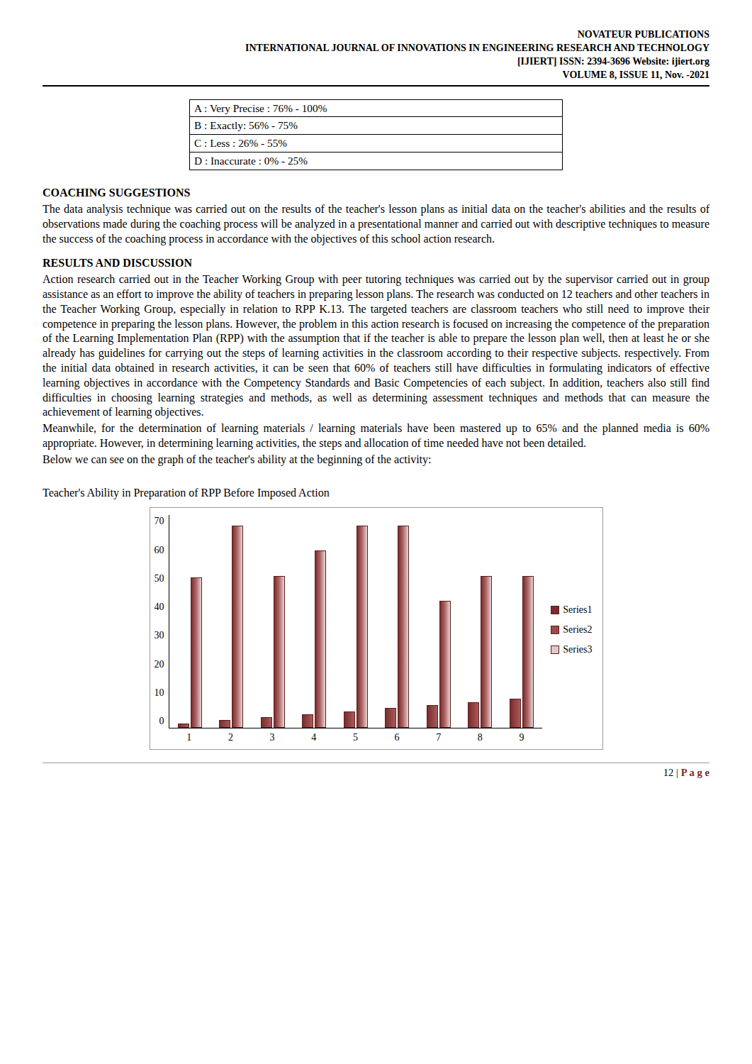NOVATEUR PUBLICATIONS
INTERNATIONAL JOURNAL OF INNOVATIONS IN ENGINEERING RESEARCH AND TECHNOLOGY
[IJIERT] ISSN: 2394-3696 Website: ijiert.org
VOLUME 8, ISSUE 11, Nov. -2021
| A : Very Precise : 76% - 100% |
| B : Exactly: 56% - 75% |
| C : Less : 26% - 55% |
| D : Inaccurate : 0% - 25% |
Coaching Suggestions
The data analysis technique was carried out on the results of the teacher's lesson plans as initial data on the teacher's abilities and the results of observations made during the coaching process will be analyzed in a presentational manner and carried out with descriptive techniques to measure the success of the coaching process in accordance with the objectives of this school action research.
Results and Discussion
Action research carried out in the Teacher Working Group with peer tutoring techniques was carried out by the supervisor carried out in group assistance as an effort to improve the ability of teachers in preparing lesson plans. The research was conducted on 12 teachers and other teachers in the Teacher Working Group, especially in relation to RPP K.13. The targeted teachers are classroom teachers who still need to improve their competence in preparing the lesson plans. However, the problem in this action research is focused on increasing the competence of the preparation of the Learning Implementation Plan (RPP) with the assumption that if the teacher is able to prepare the lesson plan well, then at least he or she already has guidelines for carrying out the steps of learning activities in the classroom according to their respective subjects. respectively. From the initial data obtained in research activities, it can be seen that 60% of teachers still have difficulties in formulating indicators of effective learning objectives in accordance with the Competency Standards and Basic Competencies of each subject. In addition, teachers also still find difficulties in choosing learning strategies and methods, as well as determining assessment techniques and methods that can measure the achievement of learning objectives.
Meanwhile, for the determination of learning materials / learning materials have been mastered up to 65% and the planned media is 60% appropriate. However, in determining learning activities, the steps and allocation of time needed have not been detailed.
Below we can see on the graph of the teacher's ability at the beginning of the activity:
Teacher's Ability in Preparation of RPP Before Imposed Action
70 60 50 40 30 20 10 0
123456789
Series1
Series2
Series3
12 | P a g e